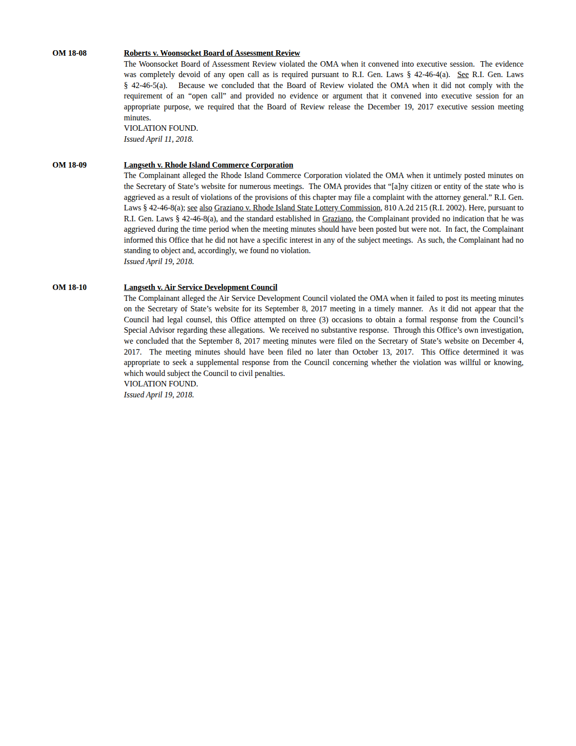OM 18-08
Roberts v. Woonsocket Board of Assessment Review
The Woonsocket Board of Assessment Review violated the OMA when it convened into executive session. The evidence was completely devoid of any open call as is required pursuant to R.I. Gen. Laws § 42-46-4(a). See R.I. Gen. Laws § 42-46-5(a). Because we concluded that the Board of Review violated the OMA when it did not comply with the requirement of an “open call” and provided no evidence or argument that it convened into executive session for an appropriate purpose, we required that the Board of Review release the December 19, 2017 executive session meeting minutes.
VIOLATION FOUND.
Issued April 11, 2018.
OM 18-09
Langseth v. Rhode Island Commerce Corporation
The Complainant alleged the Rhode Island Commerce Corporation violated the OMA when it untimely posted minutes on the Secretary of State’s website for numerous meetings. The OMA provides that “[a]ny citizen or entity of the state who is aggrieved as a result of violations of the provisions of this chapter may file a complaint with the attorney general.” R.I. Gen. Laws § 42-46-8(a); see also Graziano v. Rhode Island State Lottery Commission, 810 A.2d 215 (R.I. 2002). Here, pursuant to R.I. Gen. Laws § 42-46-8(a), and the standard established in Graziano, the Complainant provided no indication that he was aggrieved during the time period when the meeting minutes should have been posted but were not. In fact, the Complainant informed this Office that he did not have a specific interest in any of the subject meetings. As such, the Complainant had no standing to object and, accordingly, we found no violation.
Issued April 19, 2018.
OM 18-10
Langseth v. Air Service Development Council
The Complainant alleged the Air Service Development Council violated the OMA when it failed to post its meeting minutes on the Secretary of State’s website for its September 8, 2017 meeting in a timely manner. As it did not appear that the Council had legal counsel, this Office attempted on three (3) occasions to obtain a formal response from the Council’s Special Advisor regarding these allegations. We received no substantive response. Through this Office’s own investigation, we concluded that the September 8, 2017 meeting minutes were filed on the Secretary of State’s website on December 4, 2017. The meeting minutes should have been filed no later than October 13, 2017. This Office determined it was appropriate to seek a supplemental response from the Council concerning whether the violation was willful or knowing, which would subject the Council to civil penalties.
VIOLATION FOUND.
Issued April 19, 2018.